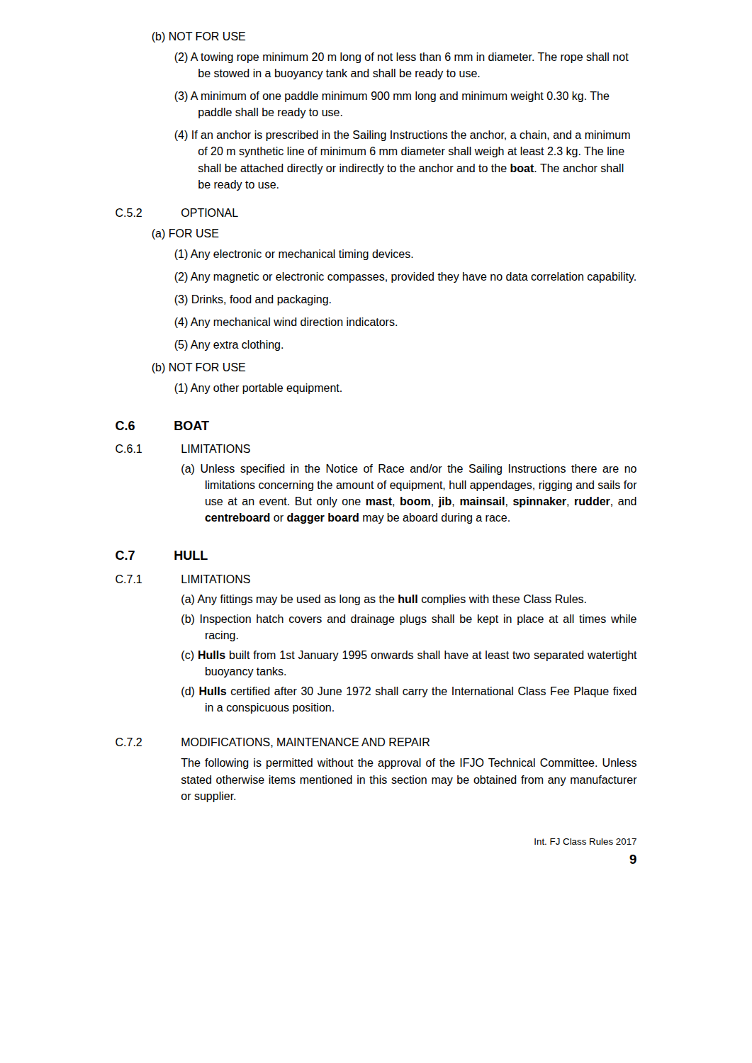(b) NOT FOR USE
(2) A towing rope minimum 20 m long of not less than 6 mm in diameter. The rope shall not be stowed in a buoyancy tank and shall be ready to use.
(3) A minimum of one paddle minimum 900 mm long and minimum weight 0.30 kg. The paddle shall be ready to use.
(4) If an anchor is prescribed in the Sailing Instructions the anchor, a chain, and a minimum of 20 m synthetic line of minimum 6 mm diameter shall weigh at least 2.3 kg. The line shall be attached directly or indirectly to the anchor and to the boat. The anchor shall be ready to use.
C.5.2 OPTIONAL
(a) FOR USE
(1) Any electronic or mechanical timing devices.
(2) Any magnetic or electronic compasses, provided they have no data correlation capability.
(3) Drinks, food and packaging.
(4) Any mechanical wind direction indicators.
(5) Any extra clothing.
(b) NOT FOR USE
(1) Any other portable equipment.
C.6 BOAT
C.6.1 LIMITATIONS
(a) Unless specified in the Notice of Race and/or the Sailing Instructions there are no limitations concerning the amount of equipment, hull appendages, rigging and sails for use at an event. But only one mast, boom, jib, mainsail, spinnaker, rudder, and centreboard or dagger board may be aboard during a race.
C.7 HULL
C.7.1 LIMITATIONS
(a) Any fittings may be used as long as the hull complies with these Class Rules.
(b) Inspection hatch covers and drainage plugs shall be kept in place at all times while racing.
(c) Hulls built from 1st January 1995 onwards shall have at least two separated watertight buoyancy tanks.
(d) Hulls certified after 30 June 1972 shall carry the International Class Fee Plaque fixed in a conspicuous position.
C.7.2 MODIFICATIONS, MAINTENANCE AND REPAIR
The following is permitted without the approval of the IFJO Technical Committee. Unless stated otherwise items mentioned in this section may be obtained from any manufacturer or supplier.
Int. FJ Class Rules 2017 9